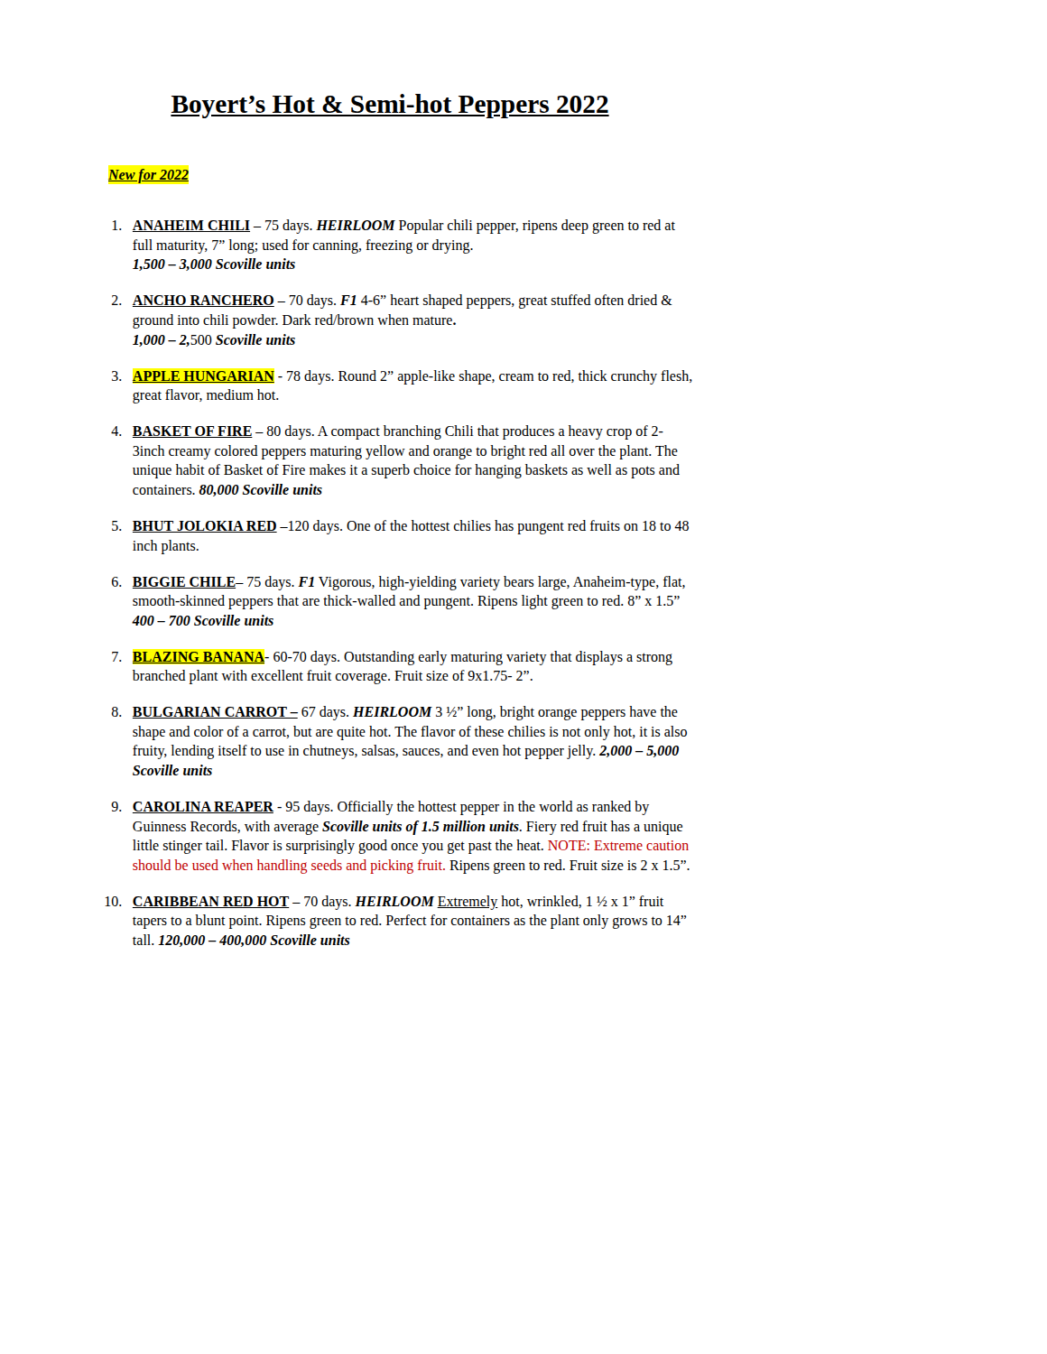Boyert’s Hot & Semi-hot Peppers 2022
New for 2022
ANAHEIM CHILI – 75 days. HEIRLOOM Popular chili pepper, ripens deep green to red at full maturity, 7” long; used for canning, freezing or drying.
1,500 – 3,000 Scoville units
ANCHO RANCHERO – 70 days. F1 4-6” heart shaped peppers, great stuffed often dried & ground into chili powder. Dark red/brown when mature.
1,000 – 2, 500 Scoville units
APPLE HUNGARIAN - 78 days. Round 2” apple-like shape, cream to red, thick crunchy flesh, great flavor, medium hot.
BASKET OF FIRE – 80 days. A compact branching Chili that produces a heavy crop of 2-3inch creamy colored peppers maturing yellow and orange to bright red all over the plant. The unique habit of Basket of Fire makes it a superb choice for hanging baskets as well as pots and containers. 80,000 Scoville units
BHUT JOLOKIA RED –120 days. One of the hottest chilies has pungent red fruits on 18 to 48 inch plants.
BIGGIE CHILE– 75 days. F1 Vigorous, high-yielding variety bears large, Anaheim-type, flat, smooth-skinned peppers that are thick-walled and pungent. Ripens light green to red. 8” x 1.5” 400 – 700 Scoville units
BLAZING BANANA- 60-70 days. Outstanding early maturing variety that displays a strong branched plant with excellent fruit coverage. Fruit size of 9x1.75- 2”.
BULGARIAN CARROT – 67 days. HEIRLOOM 3 ½” long, bright orange peppers have the shape and color of a carrot, but are quite hot. The flavor of these chilies is not only hot, it is also fruity, lending itself to use in chutneys, salsas, sauces, and even hot pepper jelly. 2,000 – 5,000 Scoville units
CAROLINA REAPER - 95 days. Officially the hottest pepper in the world as ranked by Guinness Records, with average Scoville units of 1.5 million units. Fiery red fruit has a unique little stinger tail. Flavor is surprisingly good once you get past the heat. NOTE: Extreme caution should be used when handling seeds and picking fruit. Ripens green to red. Fruit size is 2 x 1.5”.
CARIBBEAN RED HOT – 70 days. HEIRLOOM Extremely hot, wrinkled, 1 ½ x 1” fruit tapers to a blunt point. Ripens green to red. Perfect for containers as the plant only grows to 14” tall. 120,000 – 400,000 Scoville units